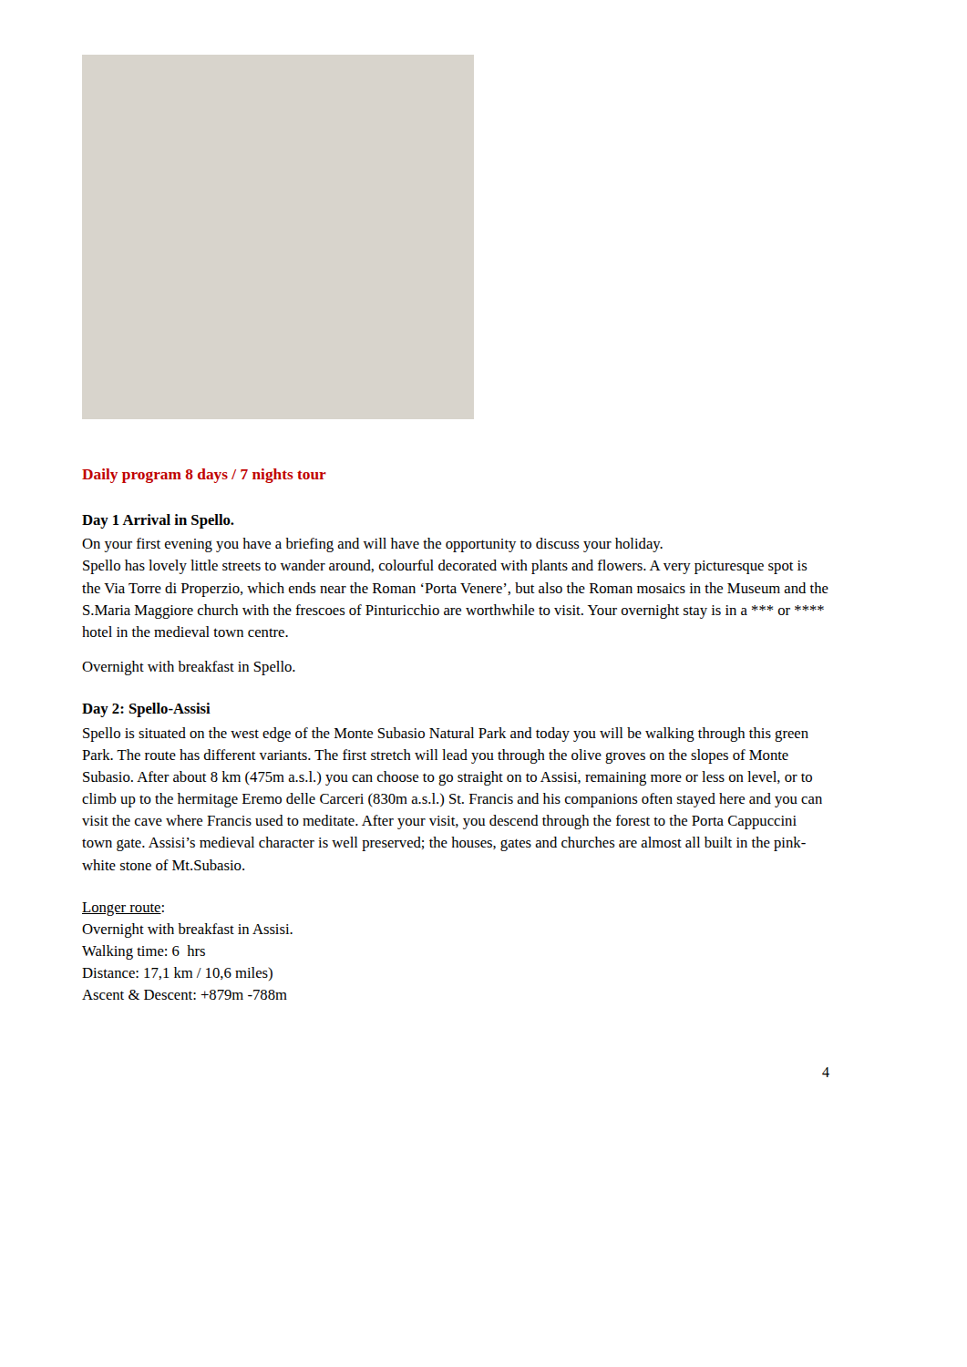Daily program 8 days / 7 nights tour
Day 1 Arrival in Spello.
On your first evening you have a briefing and will have the opportunity to discuss your holiday.
Spello has lovely little streets to wander around, colourful decorated with plants and flowers. A very picturesque spot is the Via Torre di Properzio, which ends near the Roman ‘Porta Venere’, but also the Roman mosaics in the Museum and the S.Maria Maggiore church with the frescoes of Pinturicchio are worthwhile to visit. Your overnight stay is in a *** or **** hotel in the medieval town centre.
Overnight with breakfast in Spello.
Day 2: Spello-Assisi
Spello is situated on the west edge of the Monte Subasio Natural Park and today you will be walking through this green Park. The route has different variants. The first stretch will lead you through the olive groves on the slopes of Monte Subasio. After about 8 km (475m a.s.l.) you can choose to go straight on to Assisi, remaining more or less on level, or to climb up to the hermitage Eremo delle Carceri (830m a.s.l.) St. Francis and his companions often stayed here and you can visit the cave where Francis used to meditate. After your visit, you descend through the forest to the Porta Cappuccini town gate. Assisi’s medieval character is well preserved; the houses, gates and churches are almost all built in the pink-white stone of Mt.Subasio.
Longer route:
Overnight with breakfast in Assisi.
Walking time: 6 hrs
Distance: 17,1 km / 10,6 miles)
Ascent & Descent: +879m -788m
4